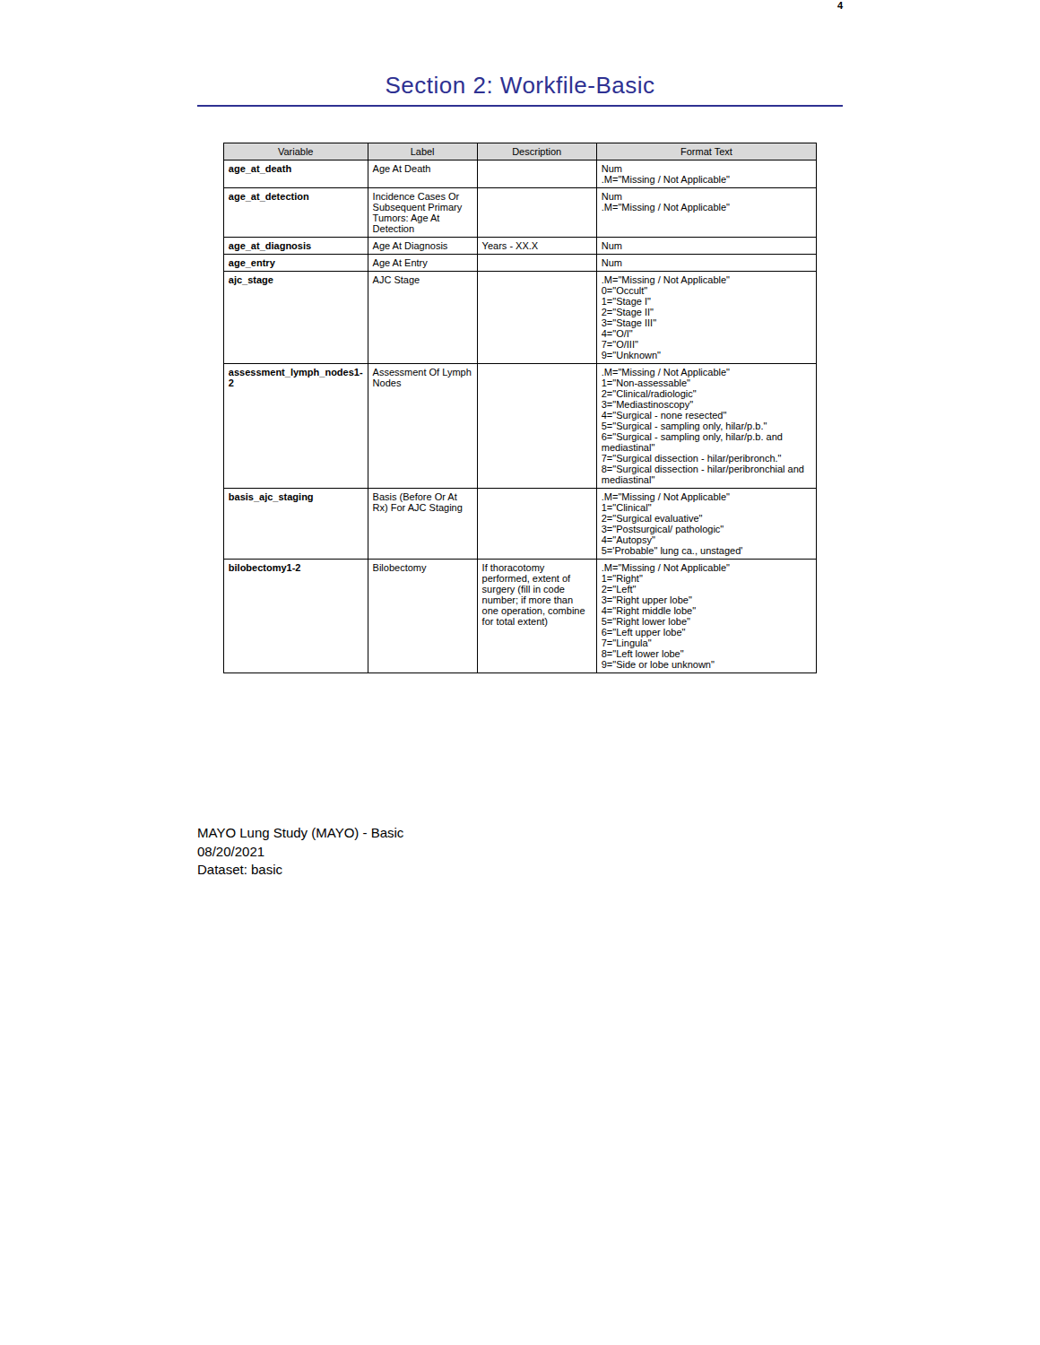4
Section 2: Workfile-Basic
| Variable | Label | Description | Format Text |
| --- | --- | --- | --- |
| age_at_death | Age At Death | | Num .M="Missing / Not Applicable" |
| age_at_detection | Incidence Cases Or Subsequent Primary Tumors: Age At Detection | | Num .M="Missing / Not Applicable" |
| age_at_diagnosis | Age At Diagnosis | Years - XX.X | Num |
| age_entry | Age At Entry | | Num |
| ajc_stage | AJC Stage | | .M="Missing / Not Applicable" 0="Occult" 1="Stage I" 2="Stage II" 3="Stage III" 4="O/I" 7="O/III" 9="Unknown" |
| assessment_lymph_nodes1-2 | Assessment Of Lymph Nodes | | .M="Missing / Not Applicable" 1="Non-assessable" 2="Clinical/radiologic" 3="Mediastinoscopy" 4="Surgical - none resected" 5="Surgical - sampling only, hilar/p.b." 6="Surgical - sampling only, hilar/p.b. and mediastinal" 7="Surgical dissection - hilar/peribronch." 8="Surgical dissection - hilar/peribronchial and mediastinal" |
| basis_ajc_staging | Basis (Before Or At Rx) For AJC Staging | | .M="Missing / Not Applicable" 1="Clinical" 2="Surgical evaluative" 3="Postsurgical/ pathologic" 4="Autopsy" 5='Probable" lung ca., unstaged' |
| bilobectomy1-2 | Bilobectomy | If thoracotomy performed, extent of surgery (fill in code number; if more than one operation, combine for total extent) | .M="Missing / Not Applicable" 1="Right" 2="Left" 3="Right upper lobe" 4="Right middle lobe" 5="Right lower lobe" 6="Left upper lobe" 7="Lingula" 8="Left lower lobe" 9="Side or lobe unknown" |
MAYO Lung Study (MAYO) - Basic
08/20/2021
Dataset: basic